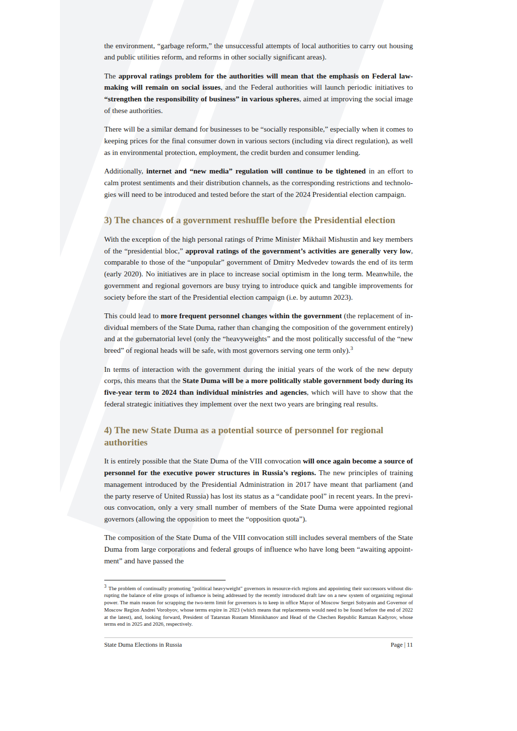the environment, “garbage reform,” the unsuccessful attempts of local authorities to carry out housing and public utilities reform, and reforms in other socially significant areas).
The approval ratings problem for the authorities will mean that the emphasis on Federal law-making will remain on social issues, and the Federal authorities will launch periodic initiatives to “strengthen the responsibility of business” in various spheres, aimed at improving the social image of these authorities.
There will be a similar demand for businesses to be “socially responsible,” especially when it comes to keeping prices for the final consumer down in various sectors (including via direct regulation), as well as in environmental protection, employment, the credit burden and consumer lending.
Additionally, internet and “new media” regulation will continue to be tightened in an effort to calm protest sentiments and their distribution channels, as the corresponding restrictions and technologies will need to be introduced and tested before the start of the 2024 Presidential election campaign.
3) The chances of a government reshuffle before the Presidential election
With the exception of the high personal ratings of Prime Minister Mikhail Mishustin and key members of the “presidential bloc,” approval ratings of the government’s activities are generally very low, comparable to those of the “unpopular” government of Dmitry Medvedev towards the end of its term (early 2020). No initiatives are in place to increase social optimism in the long term. Meanwhile, the government and regional governors are busy trying to introduce quick and tangible improvements for society before the start of the Presidential election campaign (i.e. by autumn 2023).
This could lead to more frequent personnel changes within the government (the replacement of individual members of the State Duma, rather than changing the composition of the government entirely) and at the gubernatorial level (only the “heavyweights” and the most politically successful of the “new breed” of regional heads will be safe, with most governors serving one term only).3
In terms of interaction with the government during the initial years of the work of the new deputy corps, this means that the State Duma will be a more politically stable government body during its five-year term to 2024 than individual ministries and agencies, which will have to show that the federal strategic initiatives they implement over the next two years are bringing real results.
4) The new State Duma as a potential source of personnel for regional authorities
It is entirely possible that the State Duma of the VIII convocation will once again become a source of personnel for the executive power structures in Russia’s regions. The new principles of training management introduced by the Presidential Administration in 2017 have meant that parliament (and the party reserve of United Russia) has lost its status as a “candidate pool” in recent years. In the previous convocation, only a very small number of members of the State Duma were appointed regional governors (allowing the opposition to meet the “opposition quota”).
The composition of the State Duma of the VIII convocation still includes several members of the State Duma from large corporations and federal groups of influence who have long been “awaiting appointment” and have passed the
3 The problem of continually promoting "political heavyweight" governors in resource-rich regions and appointing their successors without disrupting the balance of elite groups of influence is being addressed by the recently introduced draft law on a new system of organizing regional power. The main reason for scrapping the two-term limit for governors is to keep in office Mayor of Moscow Sergei Sobyanin and Governor of Moscow Region Andrei Vorobyov, whose terms expire in 2023 (which means that replacements would need to be found before the end of 2022 at the latest), and, looking forward, President of Tatarstan Rustam Minnikhanov and Head of the Chechen Republic Ramzan Kadyrov, whose terms end in 2025 and 2026, respectively.
State Duma Elections in Russia
Page | 11